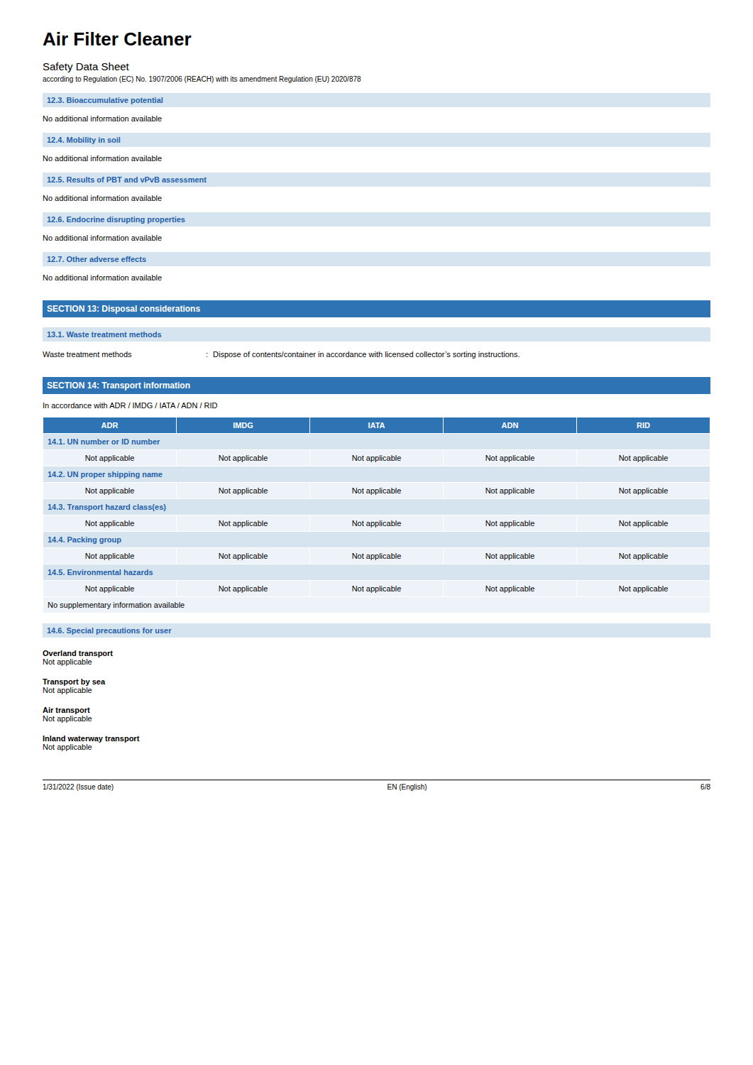Air Filter Cleaner
Safety Data Sheet
according to Regulation (EC) No. 1907/2006 (REACH) with its amendment Regulation (EU) 2020/878
12.3. Bioaccumulative potential
No additional information available
12.4. Mobility in soil
No additional information available
12.5. Results of PBT and vPvB assessment
No additional information available
12.6. Endocrine disrupting properties
No additional information available
12.7. Other adverse effects
No additional information available
SECTION 13: Disposal considerations
13.1. Waste treatment methods
Waste treatment methods: Dispose of contents/container in accordance with licensed collector’s sorting instructions.
SECTION 14: Transport information
In accordance with ADR / IMDG / IATA / ADN / RID
| ADR | IMDG | IATA | ADN | RID |
| --- | --- | --- | --- | --- |
| 14.1. UN number or ID number |
| Not applicable | Not applicable | Not applicable | Not applicable | Not applicable |
| 14.2. UN proper shipping name |
| Not applicable | Not applicable | Not applicable | Not applicable | Not applicable |
| 14.3. Transport hazard class(es) |
| Not applicable | Not applicable | Not applicable | Not applicable | Not applicable |
| 14.4. Packing group |
| Not applicable | Not applicable | Not applicable | Not applicable | Not applicable |
| 14.5. Environmental hazards |
| Not applicable | Not applicable | Not applicable | Not applicable | Not applicable |
| No supplementary information available |
14.6. Special precautions for user
Overland transport
Not applicable
Transport by sea
Not applicable
Air transport
Not applicable
Inland waterway transport
Not applicable
1/31/2022 (Issue date) 6/8
EN (English)